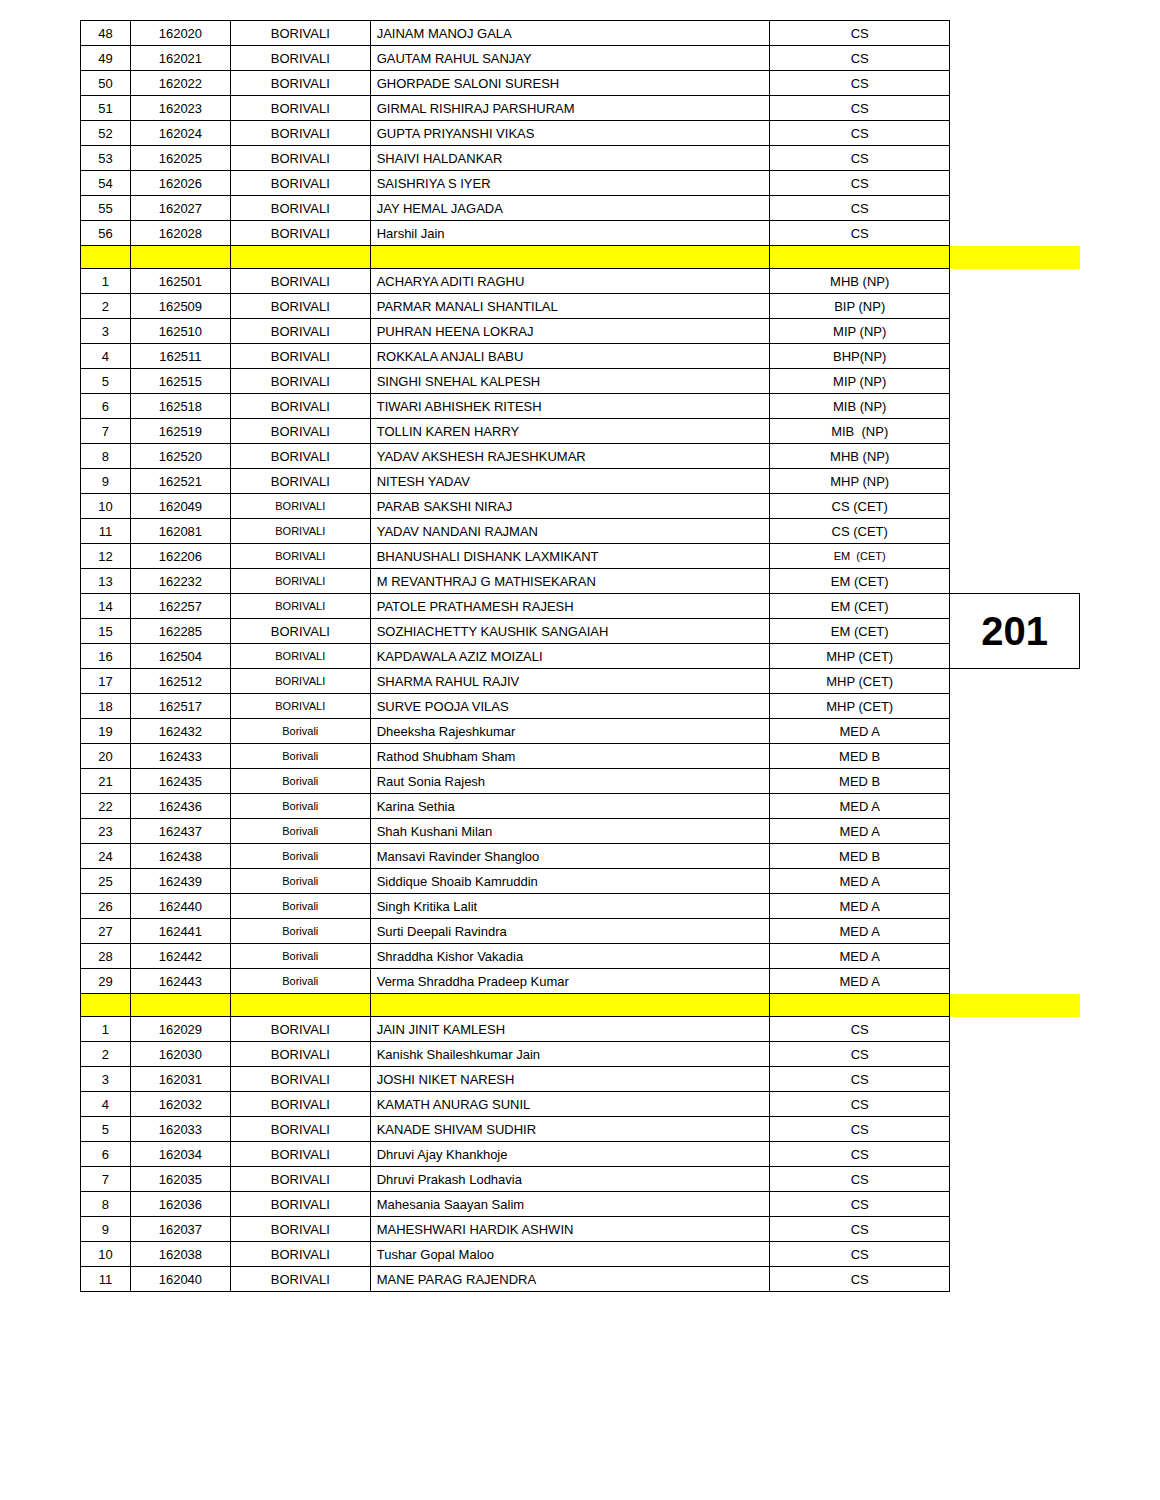| 48 | 162020 | BORIVALI | JAINAM MANOJ GALA | CS | |
| 49 | 162021 | BORIVALI | GAUTAM RAHUL SANJAY | CS | |
| 50 | 162022 | BORIVALI | GHORPADE SALONI SURESH | CS | |
| 51 | 162023 | BORIVALI | GIRMAL RISHIRAJ PARSHURAM | CS | |
| 52 | 162024 | BORIVALI | GUPTA PRIYANSHI VIKAS | CS | |
| 53 | 162025 | BORIVALI | SHAIVI HALDANKAR | CS | |
| 54 | 162026 | BORIVALI | SAISHRIYA S IYER | CS | |
| 55 | 162027 | BORIVALI | JAY HEMAL JAGADA | CS | |
| 56 | 162028 | BORIVALI | Harshil Jain | CS | |
| 1 | 162501 | BORIVALI | ACHARYA ADITI RAGHU | MHB (NP) | |
| 2 | 162509 | BORIVALI | PARMAR MANALI SHANTILAL | BIP (NP) | |
| 3 | 162510 | BORIVALI | PUHRAN HEENA LOKRAJ | MIP (NP) | |
| 4 | 162511 | BORIVALI | ROKKALA ANJALI BABU | BHP(NP) | |
| 5 | 162515 | BORIVALI | SINGHI SNEHAL KALPESH | MIP (NP) | |
| 6 | 162518 | BORIVALI | TIWARI ABHISHEK RITESH | MIB (NP) | |
| 7 | 162519 | BORIVALI | TOLLIN KAREN HARRY | MIB (NP) | |
| 8 | 162520 | BORIVALI | YADAV AKSHESH RAJESHKUMAR | MHB (NP) | |
| 9 | 162521 | BORIVALI | NITESH YADAV | MHP (NP) | |
| 10 | 162049 | BORIVALI | PARAB SAKSHI NIRAJ | CS (CET) | |
| 11 | 162081 | BORIVALI | YADAV NANDANI RAJMAN | CS (CET) | |
| 12 | 162206 | BORIVALI | BHANUSHALI DISHANK LAXMIKANT | EM (CET) | |
| 13 | 162232 | BORIVALI | M REVANTHRAJ G MATHISEKARAN | EM (CET) | |
| 14 | 162257 | BORIVALI | PATOLE PRATHAMESH RAJESH | EM (CET) | 201 |
| 15 | 162285 | BORIVALI | SOZHIACHETTY KAUSHIK SANGAIAH | EM (CET) |
| 16 | 162504 | BORIVALI | KAPDAWALA AZIZ MOIZALI | MHP (CET) |
| 17 | 162512 | BORIVALI | SHARMA RAHUL RAJIV | MHP (CET) | |
| 18 | 162517 | BORIVALI | SURVE POOJA VILAS | MHP (CET) | |
| 19 | 162432 | Borivali | Dheeksha Rajeshkumar | MED A | |
| 20 | 162433 | Borivali | Rathod Shubham Sham | MED B | |
| 21 | 162435 | Borivali | Raut Sonia Rajesh | MED B | |
| 22 | 162436 | Borivali | Karina Sethia | MED A | |
| 23 | 162437 | Borivali | Shah Kushani Milan | MED A | |
| 24 | 162438 | Borivali | Mansavi Ravinder Shangloo | MED B | |
| 25 | 162439 | Borivali | Siddique Shoaib Kamruddin | MED A | |
| 26 | 162440 | Borivali | Singh Kritika Lalit | MED A | |
| 27 | 162441 | Borivali | Surti Deepali Ravindra | MED A | |
| 28 | 162442 | Borivali | Shraddha Kishor Vakadia | MED A | |
| 29 | 162443 | Borivali | Verma Shraddha Pradeep Kumar | MED A | |
| 1 | 162029 | BORIVALI | JAIN JINIT KAMLESH | CS | |
| 2 | 162030 | BORIVALI | Kanishk Shaileshkumar Jain | CS | |
| 3 | 162031 | BORIVALI | JOSHI NIKET NARESH | CS | |
| 4 | 162032 | BORIVALI | KAMATH ANURAG SUNIL | CS | |
| 5 | 162033 | BORIVALI | KANADE SHIVAM SUDHIR | CS | |
| 6 | 162034 | BORIVALI | Dhruvi Ajay Khankhoje | CS | |
| 7 | 162035 | BORIVALI | Dhruvi Prakash Lodhavia | CS | |
| 8 | 162036 | BORIVALI | Mahesania Saayan Salim | CS | |
| 9 | 162037 | BORIVALI | MAHESHWARI HARDIK ASHWIN | CS | |
| 10 | 162038 | BORIVALI | Tushar Gopal Maloo | CS | |
| 11 | 162040 | BORIVALI | MANE PARAG RAJENDRA | CS | |